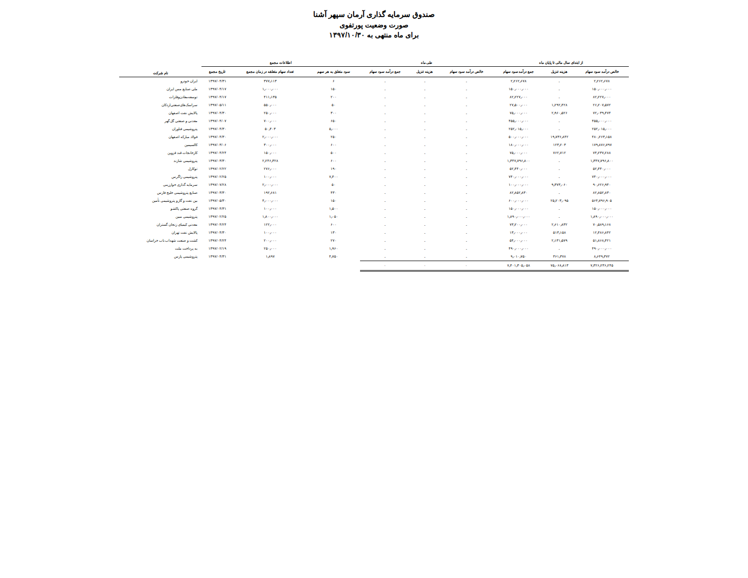صندوق سرمایه گذاری آرمان سپهر آشنا
صورت وضعیت پورتفوی
برای ماه منتهی به ۱۳۹۷/۱۰/۳۰
| از ابتدای سال مالی تا پایان ماه | طی ماه | اطلاعات مجمع | نام شرکت |
| --- | --- | --- | --- |
| خالص درآمد سود سهام | هزینه تنزیل | جمع درآمد سود سهام | خالص درآمد سود سهام | هزینه تنزیل | جمع درآمد سود سهام | سود متعلق به هر سهم | تعداد سهام متعلقه در زمان مجمع | تاریخ مجمع |
| ۲٫۲۶۲٫۶۷۸ | - | ۲٫۲۶۲٫۶۷۸ | - | - | - | ۶ | ۳۷۷٫۱۱۳ | ۱۳۹۷/۰۴/۳۱ | ایران خودرو |
| ۱۵۰٫۰۰۰٫۰۰۰ | - | ۱۵۰٫۰۰۰٫۰۰۰ | - | - | - | ۱۵۰ | ۱٫۰۰۰٫۰۰۰ | ۱۳۹۷/۰۴/۱۷ | ملی صنایع مس ایران |
| ۸۲٫۲۲۷٫۰۰۰ | - | ۸۲٫۲۲۷٫۰۰۰ | - | - | - | ۲۰۰ | ۴۱۱٫۱۳۵ | ۱۳۹۷/۰۴/۱۷ | توسعه‌معادن‌وفلزات |
| ۲۶٫۲۰۷٫۵۷۲ | ۱٫۲۹۲٫۴۲۸ | ۲۷٫۵۰۰٫۰۰۰ | - | - | - | ۵۰ | ۵۵۰٫۰۰۰ | ۱۳۹۷/۰۵/۱۱ | سراسک‌های‌صنعتی‌اردکان |
| ۷۲٫۰۳۹٫۴۷۴ | ۲٫۹۶۰٫۵۲۶ | ۷۵٫۰۰۰٫۰۰۰ | - | - | - | ۳۰۰ | ۲۵۰٫۰۰۰ | ۱۳۹۷/۰۴/۳۰ | پالایش نفت اصفهان |
| ۴۵۵٫۰۰۰٫۰۰۰ | - | ۴۵۵٫۰۰۰٫۰۰۰ | - | - | - | ۶۵۰ | ۷۰۰٫۰۰۰ | ۱۳۹۷/۰۴/۰۷ | معدنی و صنعتی گل گهر |
| ۲۵۲٫۰۱۵٫۰۰۰ | - | ۲۵۲٫۰۱۵٫۰۰۰ | - | - | - | ۵٫۰۰۰ | ۵۰٫۴۰۳ | ۱۳۹۷/۰۴/۳۰ | پتروشیمی فناوران |
| ۴۸۰٫۲۶۳٫۱۵۸ | ۱۹٫۷۳۶٫۸۴۲ | ۵۰۰٫۰۰۰٫۰۰۰ | - | - | - | ۲۵۰ | ۲٫۰۰۰٫۰۰۰ | ۱۳۹۷/۰۴/۳۰ | فولاد مبارکه اصفهان |
| ۱۷۹٫۸۷۶٫۷۹۷ | ۱۲۳٫۲۰۳ | ۱۸۰٫۰۰۰٫۰۰۰ | - | - | - | ۶۰۰ | ۳۰۰٫۰۰۰ | ۱۳۹۷/۰۳/۰۶ | کالسیمین |
| ۷۴٫۲۳۷٫۲۸۸ | ۷۶۲٫۷۱۲ | ۷۵٫۰۰۰٫۰۰۰ | - | - | - | ۵۰۰ | ۱۵۰٫۰۰۰ | ۱۳۹۷/۰۴/۲۴ | کارخانجات قند قزوین |
| ۱٫۳۴۷٫۷۹۶٫۸۰۰ | - | ۱٫۳۴۷٫۷۹۶٫۸۰۰ | - | - | - | ۶۰۰ | ۲٫۲۴۶٫۳۲۸ | ۱۳۹۷/۰۳/۳۰ | پتروشیمی شازند |
| ۵۲٫۴۴۰٫۰۰۰ | - | ۵۲٫۴۴۰٫۰۰۰ | - | - | - | ۱۹۰ | ۲۷۶٫۰۰۰ | ۱۳۹۷/۰۲/۲۲ | توکارل |
| ۷۴۰٫۰۰۰٫۰۰۰ | - | ۷۴۰٫۰۰۰٫۰۰۰ | - | - | - | ۷٫۴۰۰ | ۱۰۰٫۰۰۰ | ۱۳۹۷/۰۲/۲۵ | پتروشیمی زاگرس |
| ۹۰٫۶۲۶٫۹۴۰ | ۹٫۳۷۳٫۰۶۰ | ۱۰۰٫۰۰۰٫۰۰۰ | - | - | - | ۵۰ | ۲٫۰۰۰٫۰۰۰ | ۱۳۹۷/۰۷/۲۸ | سرمایه گذاری خوارزمی |
| ۸۲٫۸۵۲٫۸۳۰ | - | ۸۲٫۸۵۲٫۸۳۰ | - | - | - | ۴۳۰ | ۱۹۲٫۶۸۱ | ۱۳۹۷/۰۳/۳۰ | صنایع پتروشیمی خلیج فارس |
| ۵۶۴٫۷۹۶٫۹۰۵ | ۲۵٫۲۰۳٫۰۹۵ | ۶۰۰٫۰۰۰٫۰۰۰ | - | - | - | ۱۵۰ | ۴٫۰۰۰٫۰۰۰ | ۱۳۹۷/۰۵/۳۰ | بین نفت و گاز و پتروشیمی تأمین |
| ۱۵۰٫۰۰۰٫۰۰۰ | - | ۱۵۰٫۰۰۰٫۰۰۰ | - | - | - | ۱٫۵۰۰ | ۱۰۰٫۰۰۰ | ۱۳۹۷/۰۴/۳۱ | گروه صنعتی پاکشو |
| ۱٫۸۹۰٫۰۰۰٫۰۰۰ | - | ۱٫۸۹۰٫۰۰۰٫۰۰۰ | - | - | - | ۱٫۰۵۰ | ۱٫۸۰۰٫۰۰۰ | ۱۳۹۷/۰۲/۲۵ | پتروشیمی مبین |
| ۷۰٫۵۸۹٫۱۶۸ | ۲٫۶۱۰٫۸۳۲ | ۷۳٫۲۰۰٫۰۰۰ | - | - | - | ۶۰۰ | ۱۲۲٫۰۰۰ | ۱۳۹۷/۰۴/۲۴ | معدنی کیمیای زنجان گستران |
| ۱۲٫۴۸۶٫۸۴۲ | ۵۱۳٫۱۵۸ | ۱۳٫۰۰۰٫۰۰۰ | - | - | - | ۱۳۰ | ۱۰۰٫۰۰۰ | ۱۳۹۷/۰۴/۳۰ | پالایش نفت تهران |
| ۵۱٫۸۶۸٫۴۲۱ | ۲٫۱۳۱٫۵۷۹ | ۵۴٫۰۰۰٫۰۰۰ | - | - | - | ۲۷۰ | ۲۰۰٫۰۰۰ | ۱۳۹۷/۰۴/۲۴ | کشت و صنعت شهداب ناب خراسان |
| ۴۹۰٫۰۰۰٫۰۰۰ | - | ۴۹۰٫۰۰۰٫۰۰۰ | - | - | - | ۱٫۹۶۰ | ۲۵۰٫۰۰۰ | ۱۳۹۷/۰۲/۱۹ | به پرداخت ملت |
| ۸٫۶۴۹٫۳۷۲ | ۳۶۱٫۳۷۸ | ۹٫۰۱۰٫۷۵۰ | - | - | - | ۴٫۷۵۰ | ۱٫۸۹۷ | ۱۳۹۷/۰۴/۳۱ | پتروشیمی پارس |
| ۷٫۳۲۶٫۲۳۶٫۲۴۵ | ۷۵٫۰۶۸٫۸۱۳ | ۷٫۴۰۱٫۳۰۵٫۰۵۸ | ۰ | ۰ | ۰ | | | | |